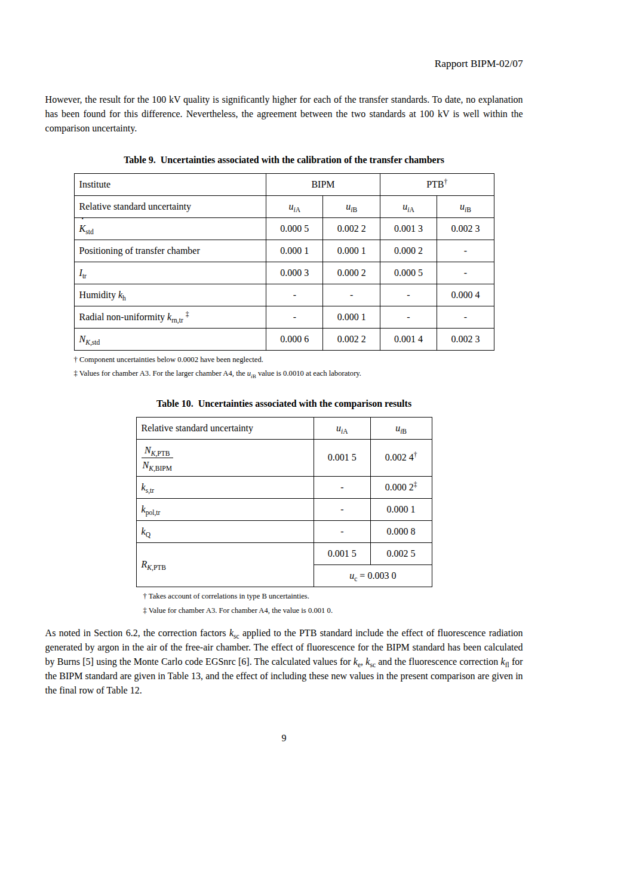Rapport BIPM-02/07
However, the result for the 100 kV quality is significantly higher for each of the transfer standards. To date, no explanation has been found for this difference. Nevertheless, the agreement between the two standards at 100 kV is well within the comparison uncertainty.
Table 9. Uncertainties associated with the calibration of the transfer chambers
| Institute | BIPM | PTB † |
| Relative standard uncertainty | u i A | u i B | u i A | u i B |
| K std | 0.000 5 | 0.002 2 | 0.001 3 | 0.002 3 |
| Positioning of transfer chamber | 0.000 1 | 0.000 1 | 0.000 2 | - |
| I tr | 0.000 3 | 0.000 2 | 0.000 5 | - |
| Humidity k h | - | - | - | 0.000 4 |
| Radial non-uniformity k rn,tr ‡ | - | 0.000 1 | - | - |
| N K ,std | 0.000 6 | 0.002 2 | 0.001 4 | 0.002 3 |
† Component uncertainties below 0.0002 have been neglected.
‡ Values for chamber A3. For the larger chamber A4, the uiB value is 0.0010 at each laboratory.
Table 10. Uncertainties associated with the comparison results
| Relative standard uncertainty | u i A | u i B |
| N K ,PTB N K ,BIPM | 0.001 5 | 0.002 4 † |
| k s,tr | - | 0.000 2 ‡ |
| k pol,tr | - | 0.000 1 |
| k Q | - | 0.000 8 |
| R K ,PTB | 0.001 5 | 0.002 5 |
| u c = 0.003 0 |
† Takes account of correlations in type B uncertainties.
‡ Value for chamber A3. For chamber A4, the value is 0.001 0.
As noted in Section 6.2, the correction factors ksc applied to the PTB standard include the effect of fluorescence radiation generated by argon in the air of the free-air chamber. The effect of fluorescence for the BIPM standard has been calculated by Burns [5] using the Monte Carlo code EGSnrc [6]. The calculated values for ke, ksc and the fluorescence correction kfl for the BIPM standard are given in Table 13, and the effect of including these new values in the present comparison are given in the final row of Table 12.
9